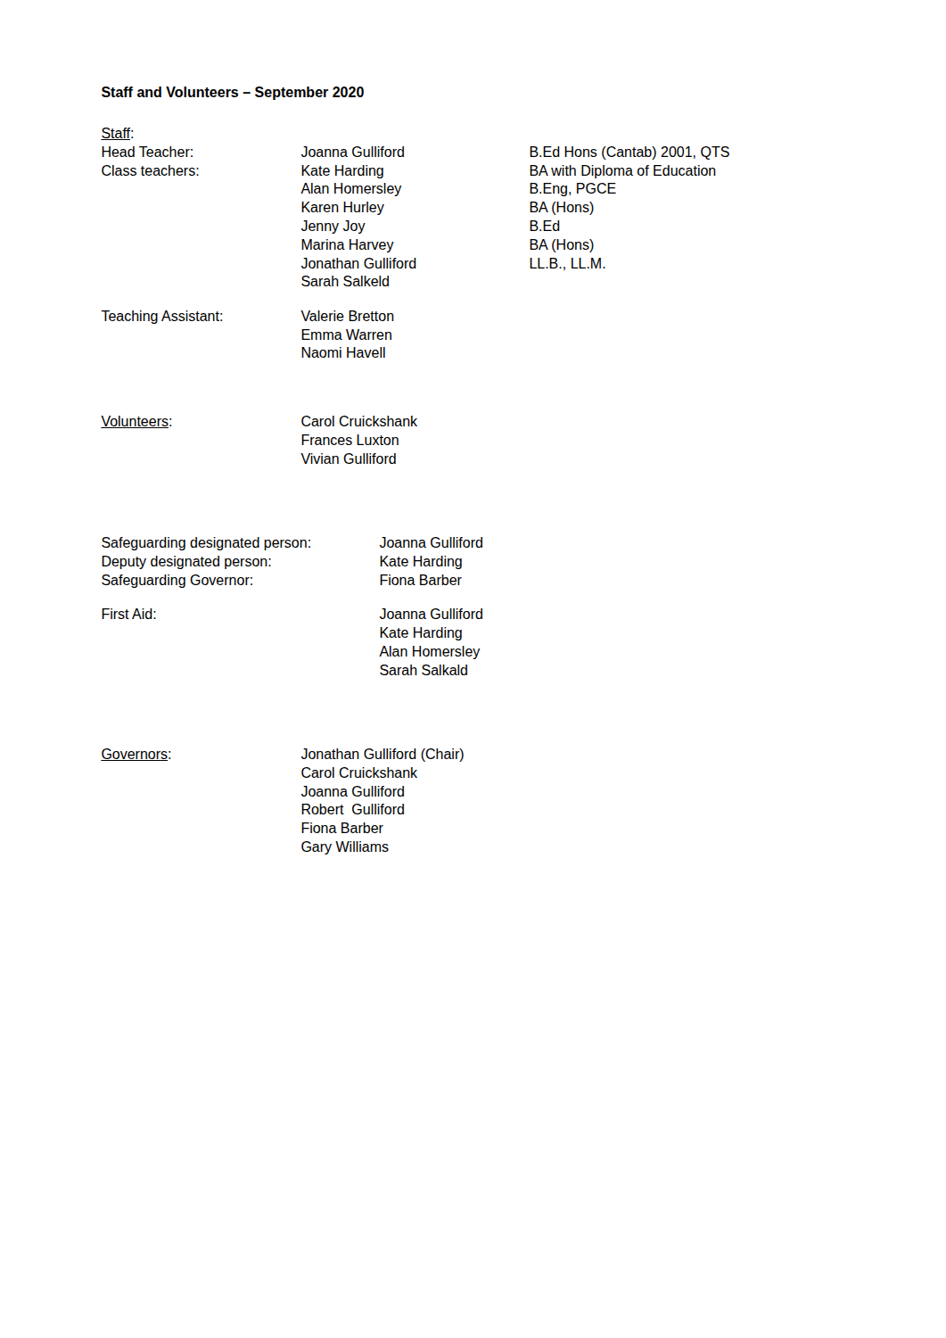Staff and Volunteers – September 2020
| Staff : | | |
| Head Teacher: | Joanna Gulliford | B.Ed Hons (Cantab) 2001, QTS |
| Class teachers: | Kate Harding | BA with Diploma of Education |
| | Alan Homersley | B.Eng, PGCE |
| | Karen Hurley | BA (Hons) |
| | Jenny Joy | B.Ed |
| | Marina Harvey | BA (Hons) |
| | Jonathan Gulliford | LL.B., LL.M. |
| | Sarah Salkeld | |
| Teaching Assistant: | Valerie Bretton | |
| | Emma Warren | |
| | Naomi Havell | |
| Volunteers : | Carol Cruickshank | |
| | Frances Luxton | |
| | Vivian Gulliford | |
| Safeguarding designated person: | Joanna Gulliford |
| Deputy designated person: | Kate Harding |
| Safeguarding Governor: | Fiona Barber |
| First Aid: | Joanna Gulliford |
| | Kate Harding |
| | Alan Homersley |
| | Sarah Salkald |
| Governors : | Jonathan Gulliford (Chair) |
| | Carol Cruickshank |
| | Joanna Gulliford |
| | Robert Gulliford |
| | Fiona Barber |
| | Gary Williams |